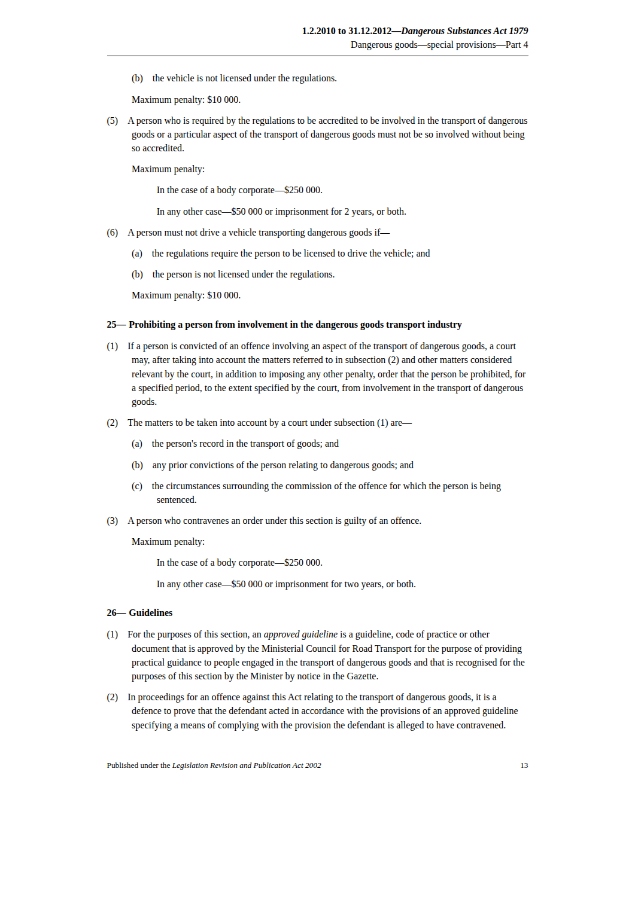1.2.2010 to 31.12.2012—Dangerous Substances Act 1979 Dangerous goods—special provisions—Part 4
(b) the vehicle is not licensed under the regulations.
Maximum penalty: $10 000.
(5) A person who is required by the regulations to be accredited to be involved in the transport of dangerous goods or a particular aspect of the transport of dangerous goods must not be so involved without being so accredited.
Maximum penalty:
In the case of a body corporate—$250 000.
In any other case—$50 000 or imprisonment for 2 years, or both.
(6) A person must not drive a vehicle transporting dangerous goods if—
(a) the regulations require the person to be licensed to drive the vehicle; and
(b) the person is not licensed under the regulations.
Maximum penalty: $10 000.
25—Prohibiting a person from involvement in the dangerous goods transport industry
(1) If a person is convicted of an offence involving an aspect of the transport of dangerous goods, a court may, after taking into account the matters referred to in subsection (2) and other matters considered relevant by the court, in addition to imposing any other penalty, order that the person be prohibited, for a specified period, to the extent specified by the court, from involvement in the transport of dangerous goods.
(2) The matters to be taken into account by a court under subsection (1) are—
(a) the person's record in the transport of goods; and
(b) any prior convictions of the person relating to dangerous goods; and
(c) the circumstances surrounding the commission of the offence for which the person is being sentenced.
(3) A person who contravenes an order under this section is guilty of an offence.
Maximum penalty:
In the case of a body corporate—$250 000.
In any other case—$50 000 or imprisonment for two years, or both.
26—Guidelines
(1) For the purposes of this section, an approved guideline is a guideline, code of practice or other document that is approved by the Ministerial Council for Road Transport for the purpose of providing practical guidance to people engaged in the transport of dangerous goods and that is recognised for the purposes of this section by the Minister by notice in the Gazette.
(2) In proceedings for an offence against this Act relating to the transport of dangerous goods, it is a defence to prove that the defendant acted in accordance with the provisions of an approved guideline specifying a means of complying with the provision the defendant is alleged to have contravened.
Published under the Legislation Revision and Publication Act 2002 13